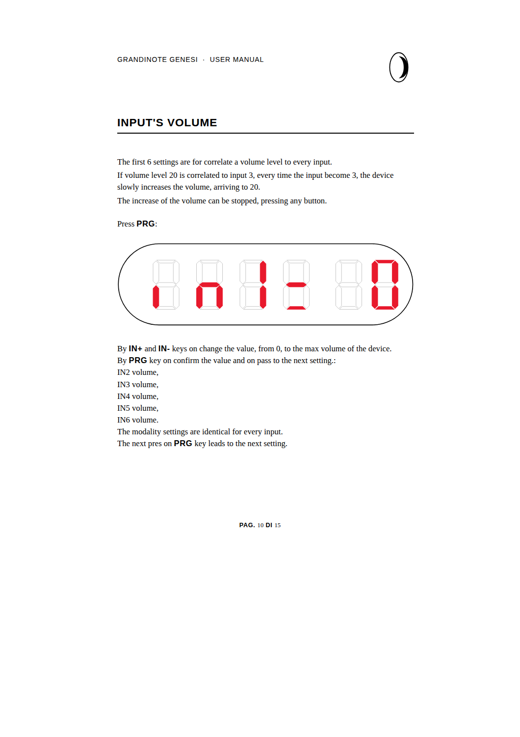Grandinote Genesi · User Manual
Input's Volume
The first 6 settings are for correlate a volume level to every input.
If volume level 20 is correlated to input 3, every time the input become 3, the device slowly increases the volume, arriving to 20.
The increase of the volume can be stopped, pressing any button.
Press PRG:
By IN+ and IN- keys on change the value, from 0, to the max volume of the device.
By PRG key on confirm the value and on pass to the next setting.:
IN2 volume,
IN3 volume,
IN4 volume,
IN5 volume,
IN6 volume.
The modality settings are identical for every input.
The next pres on PRG key leads to the next setting.
Pag. 10 di 15